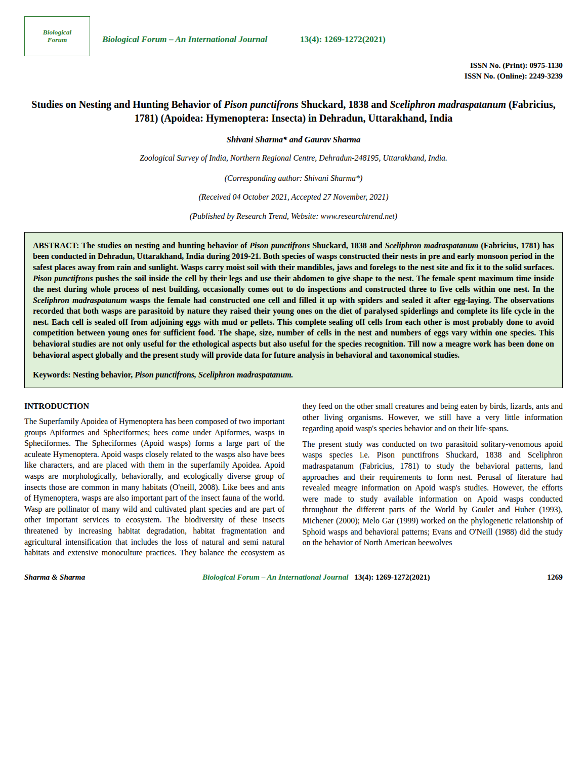Biological
Forum
Biological Forum – An International Journal 13(4): 1269-1272(2021)
ISSN No. (Print): 0975-1130
ISSN No. (Online): 2249-3239
Studies on Nesting and Hunting Behavior of Pison punctifrons Shuckard, 1838 and Sceliphron madraspatanum (Fabricius, 1781) (Apoidea: Hymenoptera: Insecta) in Dehradun, Uttarakhand, India
Shivani Sharma* and Gaurav Sharma
Zoological Survey of India, Northern Regional Centre, Dehradun-248195, Uttarakhand, India.
(Corresponding author: Shivani Sharma*)
(Received 04 October 2021, Accepted 27 November, 2021)
(Published by Research Trend, Website: www.researchtrend.net)
ABSTRACT: The studies on nesting and hunting behavior of Pison punctifrons Shuckard, 1838 and Sceliphron madraspatanum (Fabricius, 1781) has been conducted in Dehradun, Uttarakhand, India during 2019-21. Both species of wasps constructed their nests in pre and early monsoon period in the safest places away from rain and sunlight. Wasps carry moist soil with their mandibles, jaws and forelegs to the nest site and fix it to the solid surfaces. Pison punctifrons pushes the soil inside the cell by their legs and use their abdomen to give shape to the nest. The female spent maximum time inside the nest during whole process of nest building, occasionally comes out to do inspections and constructed three to five cells within one nest. In the Sceliphron madraspatanum wasps the female had constructed one cell and filled it up with spiders and sealed it after egg-laying. The observations recorded that both wasps are parasitoid by nature they raised their young ones on the diet of paralysed spiderlings and complete its life cycle in the nest. Each cell is sealed off from adjoining eggs with mud or pellets. This complete sealing off cells from each other is most probably done to avoid competition between young ones for sufficient food. The shape, size, number of cells in the nest and numbers of eggs vary within one species. This behavioral studies are not only useful for the ethological aspects but also useful for the species recognition. Till now a meagre work has been done on behavioral aspect globally and the present study will provide data for future analysis in behavioral and taxonomical studies.
Keywords: Nesting behavior, Pison punctifrons, Sceliphron madraspatanum.
Introduction
The Superfamily Apoidea of Hymenoptera has been composed of two important groups Apiformes and Spheciformes; bees come under Apiformes, wasps in Spheciformes. The Spheciformes (Apoid wasps) forms a large part of the aculeate Hymenoptera. Apoid wasps closely related to the wasps also have bees like characters, and are placed with them in the superfamily Apoidea. Apoid wasps are morphologically, behaviorally, and ecologically diverse group of insects those are common in many habitats (O'neill, 2008). Like bees and ants of Hymenoptera, wasps are also important part of the insect fauna of the world. Wasp are pollinator of many wild and cultivated plant species and are part of other important services to ecosystem. The biodiversity of these insects threatened by increasing habitat degradation, habitat fragmentation and agricultural intensification that includes the loss of natural and semi natural habitats and extensive monoculture practices. They balance the ecosystem as they feed on the other small creatures and being eaten by birds, lizards, ants and other living organisms. However, we still have a very little information regarding apoid wasp's species behavior and on their life-spans.
The present study was conducted on two parasitoid solitary-venomous apoid wasps species i.e. Pison punctifrons Shuckard, 1838 and Sceliphron madraspatanum (Fabricius, 1781) to study the behavioral patterns, land approaches and their requirements to form nest. Perusal of literature had revealed meagre information on Apoid wasp's studies. However, the efforts were made to study available information on Apoid wasps conducted throughout the different parts of the World by Goulet and Huber (1993), Michener (2000); Melo Gar (1999) worked on the phylogenetic relationship of Sphoid wasps and behavioral patterns; Evans and O'Neill (1988) did the study on the behavior of North American beewolves
Sharma & Sharma Biological Forum – An International Journal 13(4): 1269-1272(2021) 1269